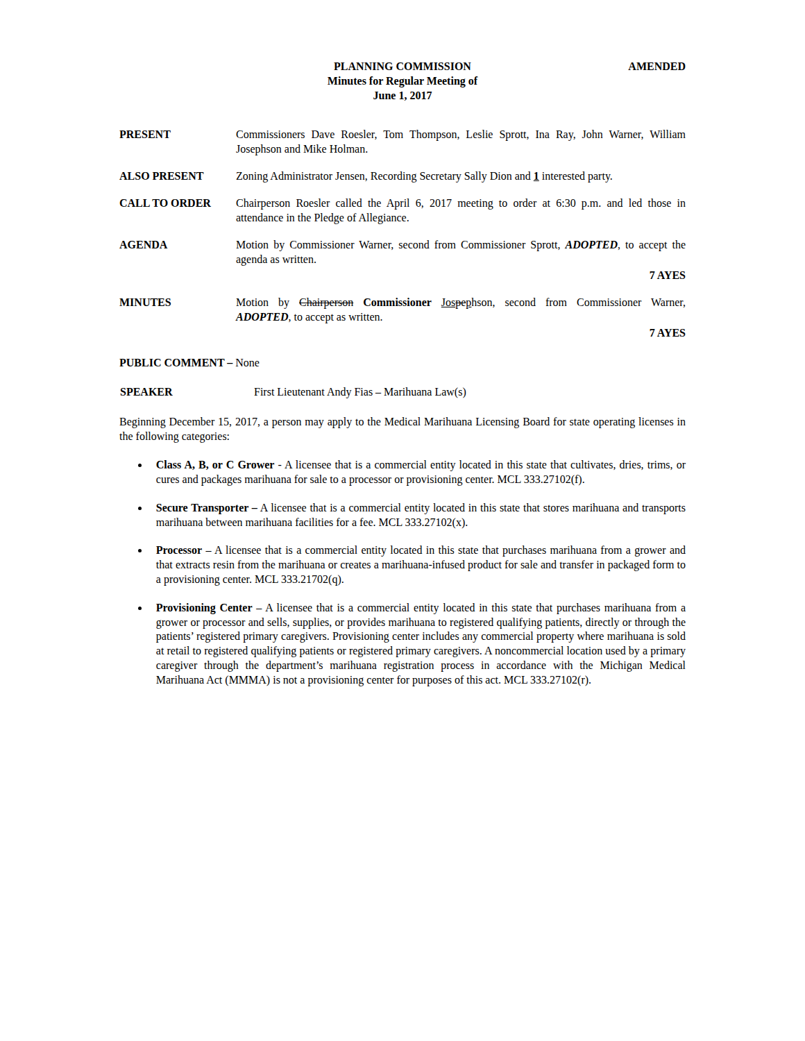AMENDED
PLANNING COMMISSION
Minutes for Regular Meeting of
June 1, 2017
| PRESENT | Commissioners Dave Roesler, Tom Thompson, Leslie Sprott, Ina Ray, John Warner, William Josephson and Mike Holman. |
| ALSO PRESENT | Zoning Administrator Jensen, Recording Secretary Sally Dion and 1 interested party. |
| CALL TO ORDER | Chairperson Roesler called the April 6, 2017 meeting to order at 6:30 p.m. and led those in attendance in the Pledge of Allegiance. |
| AGENDA | Motion by Commissioner Warner, second from Commissioner Sprott, ADOPTED , to accept the agenda as written. 7 AYES |
| MINUTES | Motion by Chairperson Commissioner Jos pe p hson, second from Commissioner Warner, ADOPTED , to accept as written. 7 AYES |
PUBLIC COMMENT – None
| SPEAKER | First Lieutenant Andy Fias – Marihuana Law(s) |
Beginning December 15, 2017, a person may apply to the Medical Marihuana Licensing Board for state operating licenses in the following categories:
Class A, B, or C Grower - A licensee that is a commercial entity located in this state that cultivates, dries, trims, or cures and packages marihuana for sale to a processor or provisioning center. MCL 333.27102(f).
Secure Transporter – A licensee that is a commercial entity located in this state that stores marihuana and transports marihuana between marihuana facilities for a fee. MCL 333.27102(x).
Processor – A licensee that is a commercial entity located in this state that purchases marihuana from a grower and that extracts resin from the marihuana or creates a marihuana-infused product for sale and transfer in packaged form to a provisioning center. MCL 333.21702(q).
Provisioning Center – A licensee that is a commercial entity located in this state that purchases marihuana from a grower or processor and sells, supplies, or provides marihuana to registered qualifying patients, directly or through the patients’ registered primary caregivers. Provisioning center includes any commercial property where marihuana is sold at retail to registered qualifying patients or registered primary caregivers. A noncommercial location used by a primary caregiver through the department’s marihuana registration process in accordance with the Michigan Medical Marihuana Act (MMMA) is not a provisioning center for purposes of this act. MCL 333.27102(r).